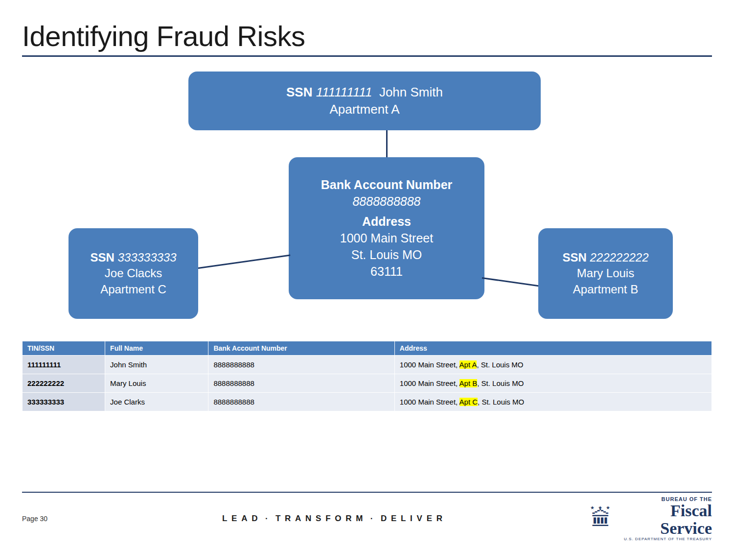Identifying Fraud Risks
SSN 111111111 John Smith
Apartment A
Bank Account Number
8888888888
Address
1000 Main Street
St. Louis MO
63111
SSN 333333333
Joe Clacks
Apartment C
SSN 222222222
Mary Louis
Apartment B
| TIN/SSN | Full Name | Bank Account Number | Address |
| --- | --- | --- | --- |
| 111111111 | John Smith | 8888888888 | 1000 Main Street, Apt A , St. Louis MO |
| 222222222 | Mary Louis | 8888888888 | 1000 Main Street, Apt B , St. Louis MO |
| 333333333 | Joe Clarks | 8888888888 | 1000 Main Street, Apt C , St. Louis MO |
Page 30
L E A D · T R A N S F O R M · D E L I V E R
★ ★ ★
🏛
BUREAU OF THE
Fiscal Service
U.S. DEPARTMENT OF THE TREASURY